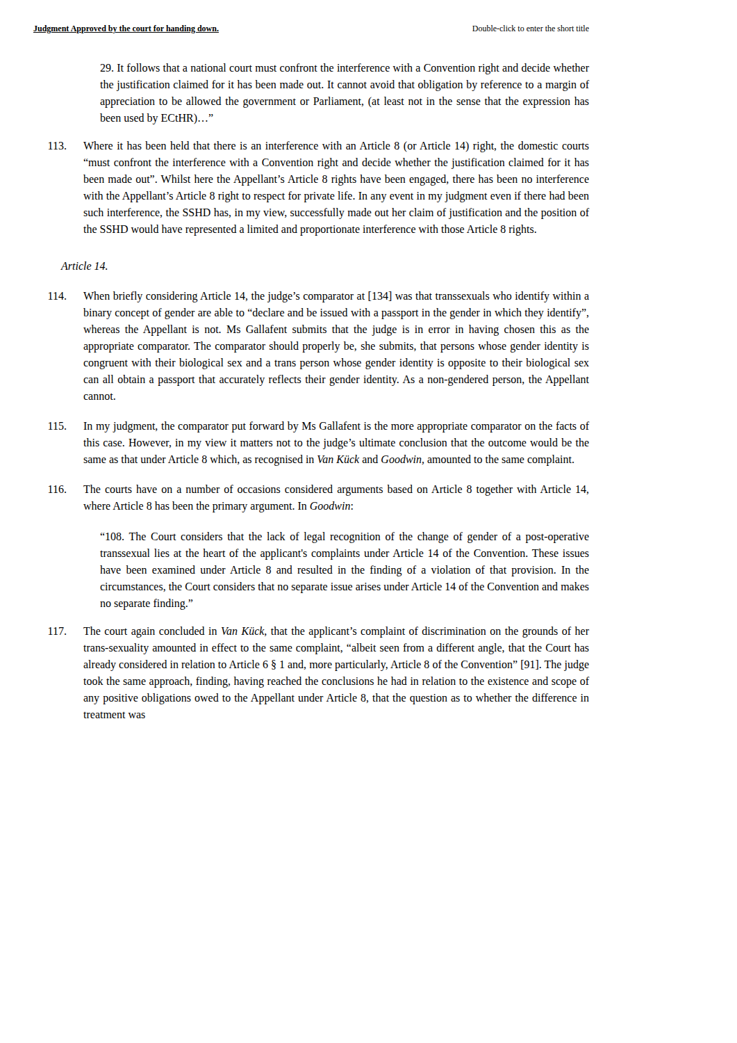Judgment Approved by the court for handing down. Double-click to enter the short title
29. It follows that a national court must confront the interference with a Convention right and decide whether the justification claimed for it has been made out. It cannot avoid that obligation by reference to a margin of appreciation to be allowed the government or Parliament, (at least not in the sense that the expression has been used by ECtHR)…”
113.
Where it has been held that there is an interference with an Article 8 (or Article 14) right, the domestic courts “must confront the interference with a Convention right and decide whether the justification claimed for it has been made out”. Whilst here the Appellant’s Article 8 rights have been engaged, there has been no interference with the Appellant’s Article 8 right to respect for private life. In any event in my judgment even if there had been such interference, the SSHD has, in my view, successfully made out her claim of justification and the position of the SSHD would have represented a limited and proportionate interference with those Article 8 rights.
Article 14.
114.
When briefly considering Article 14, the judge’s comparator at [134] was that transsexuals who identify within a binary concept of gender are able to “declare and be issued with a passport in the gender in which they identify”, whereas the Appellant is not. Ms Gallafent submits that the judge is in error in having chosen this as the appropriate comparator. The comparator should properly be, she submits, that persons whose gender identity is congruent with their biological sex and a trans person whose gender identity is opposite to their biological sex can all obtain a passport that accurately reflects their gender identity. As a non-gendered person, the Appellant cannot.
115.
In my judgment, the comparator put forward by Ms Gallafent is the more appropriate comparator on the facts of this case. However, in my view it matters not to the judge’s ultimate conclusion that the outcome would be the same as that under Article 8 which, as recognised in Van Kück and Goodwin, amounted to the same complaint.
116.
The courts have on a number of occasions considered arguments based on Article 8 together with Article 14, where Article 8 has been the primary argument. In Goodwin:
“108. The Court considers that the lack of legal recognition of the change of gender of a post-operative transsexual lies at the heart of the applicant's complaints under Article 14 of the Convention. These issues have been examined under Article 8 and resulted in the finding of a violation of that provision. In the circumstances, the Court considers that no separate issue arises under Article 14 of the Convention and makes no separate finding.”
117.
The court again concluded in Van Kück, that the applicant’s complaint of discrimination on the grounds of her trans-sexuality amounted in effect to the same complaint, “albeit seen from a different angle, that the Court has already considered in relation to Article 6 § 1 and, more particularly, Article 8 of the Convention” [91]. The judge took the same approach, finding, having reached the conclusions he had in relation to the existence and scope of any positive obligations owed to the Appellant under Article 8, that the question as to whether the difference in treatment was